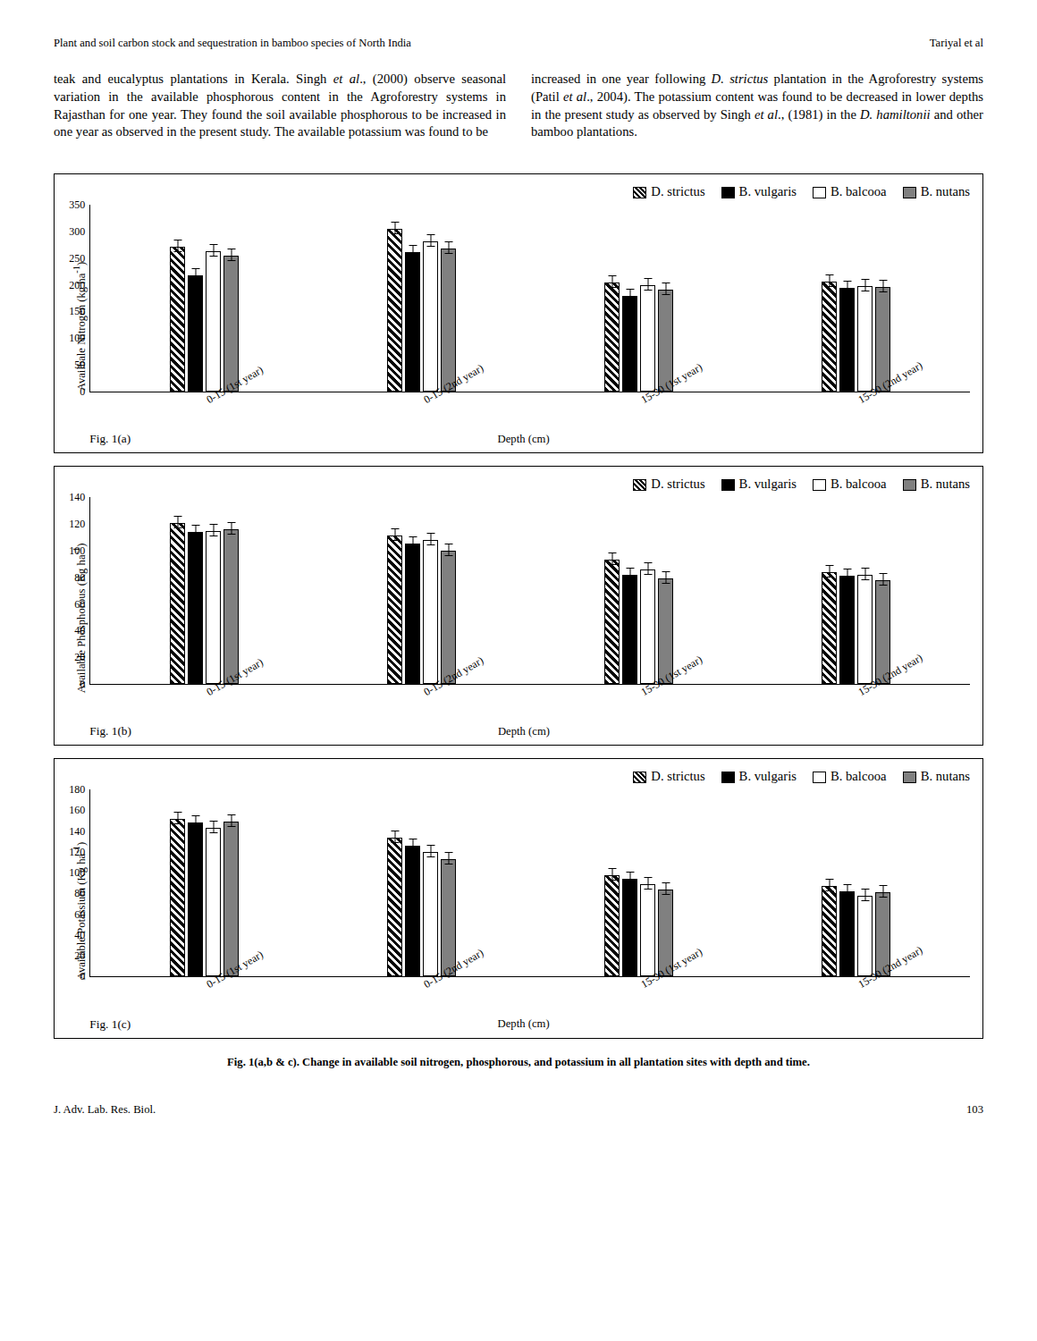Plant and soil carbon stock and sequestration in bamboo species of North India
Tariyal et al
teak and eucalyptus plantations in Kerala. Singh et al., (2000) observe seasonal variation in the available phosphorous content in the Agroforestry systems in Rajasthan for one year. They found the soil available phosphorous to be increased in one year as observed in the present study. The available potassium was found to be
increased in one year following D. strictus plantation in the Agroforestry systems (Patil et al., 2004). The potassium content was found to be decreased in lower depths in the present study as observed by Singh et al., (1981) in the D. hamiltonii and other bamboo plantations.
D. strictus B. vulgaris B. balcooa B. nutans
Availbale Nitrogen (kg ha-1)
350
300
250
200
150
100
50
0
0-15 (1st year) 0-15 (2nd year) 15-30 (1st year) 15-30 (2nd year)
Fig. 1(a)
Depth (cm)
D. strictus B. vulgaris B. balcooa B. nutans
Available Phosphorous (Kg ha-1)
140
120
100
80
60
40
20
0
0-15 (1st year) 0-15 (2nd year) 15-30 (1st year) 15-30 (2nd year)
Fig. 1(b)
Depth (cm)
D. strictus B. vulgaris B. balcooa B. nutans
Available Potassium (Kg ha-1)
180
160
140
120
100
80
60
40
20
0
0-15 (1st year) 0-15 (2nd year) 15-30 (1st year) 15-30 (2nd year)
Fig. 1(c)
Depth (cm)
Fig. 1(a,b & c). Change in available soil nitrogen, phosphorous, and potassium in all plantation sites with depth and time.
J. Adv. Lab. Res. Biol.
103